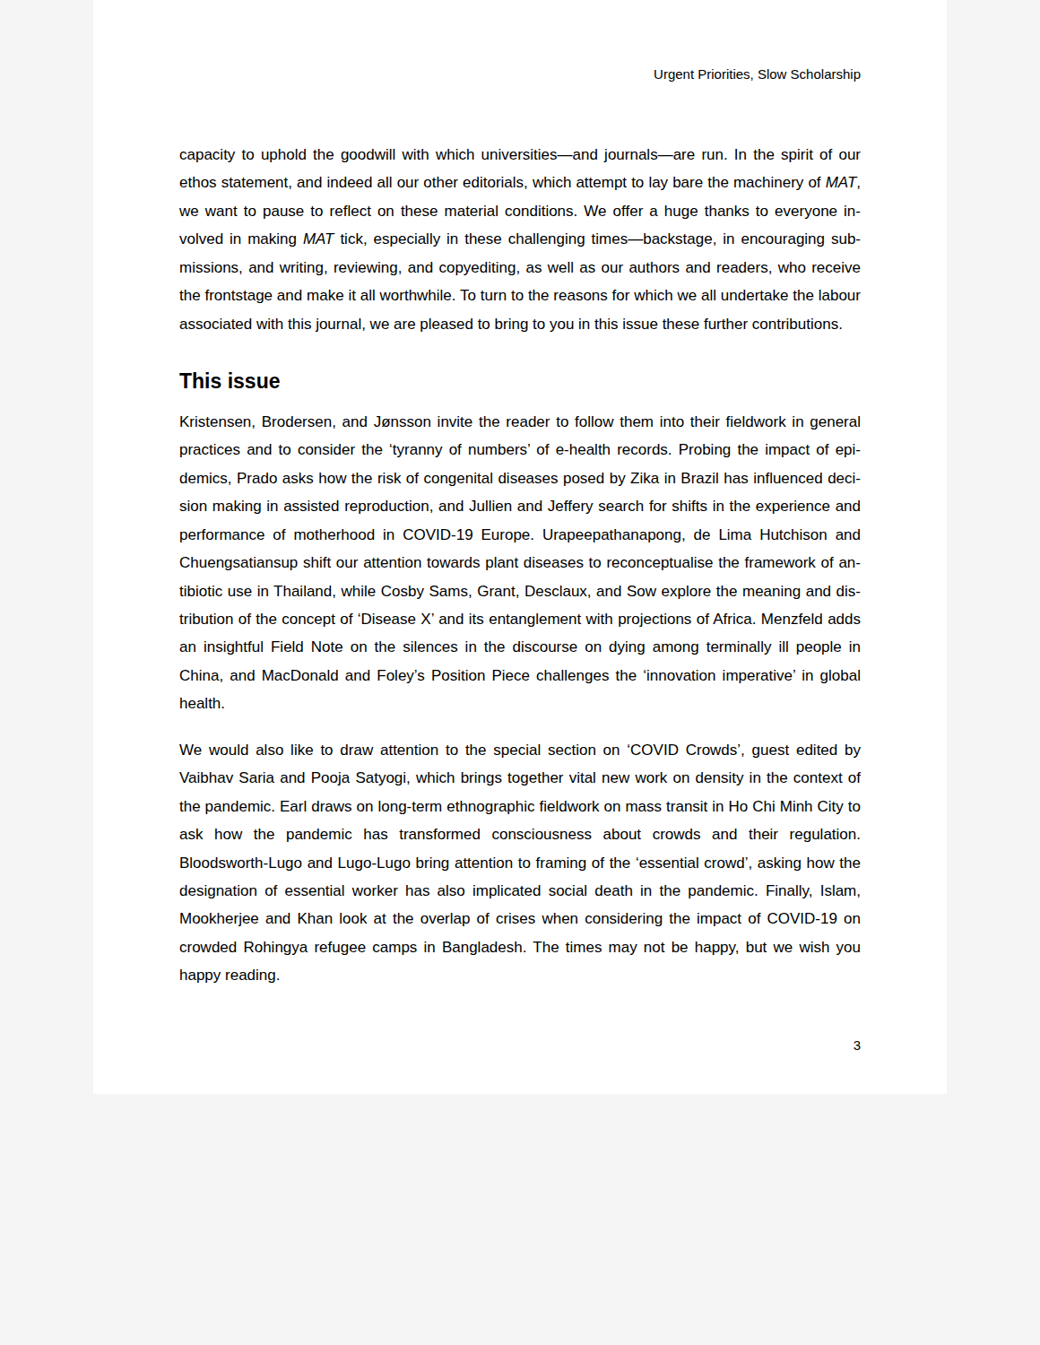Urgent Priorities, Slow Scholarship
capacity to uphold the goodwill with which universities—and journals—are run. In the spirit of our ethos statement, and indeed all our other editorials, which attempt to lay bare the machinery of MAT, we want to pause to reflect on these material conditions. We offer a huge thanks to everyone involved in making MAT tick, especially in these challenging times—backstage, in encouraging submissions, and writing, reviewing, and copyediting, as well as our authors and readers, who receive the frontstage and make it all worthwhile. To turn to the reasons for which we all undertake the labour associated with this journal, we are pleased to bring to you in this issue these further contributions.
This issue
Kristensen, Brodersen, and Jønsson invite the reader to follow them into their fieldwork in general practices and to consider the ‘tyranny of numbers’ of e-health records. Probing the impact of epidemics, Prado asks how the risk of congenital diseases posed by Zika in Brazil has influenced decision making in assisted reproduction, and Jullien and Jeffery search for shifts in the experience and performance of motherhood in COVID-19 Europe. Urapeepathanapong, de Lima Hutchison and Chuengsatiansup shift our attention towards plant diseases to reconceptualise the framework of antibiotic use in Thailand, while Cosby Sams, Grant, Desclaux, and Sow explore the meaning and distribution of the concept of ‘Disease X’ and its entanglement with projections of Africa. Menzfeld adds an insightful Field Note on the silences in the discourse on dying among terminally ill people in China, and MacDonald and Foley’s Position Piece challenges the ‘innovation imperative’ in global health.
We would also like to draw attention to the special section on ‘COVID Crowds’, guest edited by Vaibhav Saria and Pooja Satyogi, which brings together vital new work on density in the context of the pandemic. Earl draws on long-term ethnographic fieldwork on mass transit in Ho Chi Minh City to ask how the pandemic has transformed consciousness about crowds and their regulation. Bloodsworth-Lugo and Lugo-Lugo bring attention to framing of the ‘essential crowd’, asking how the designation of essential worker has also implicated social death in the pandemic. Finally, Islam, Mookherjee and Khan look at the overlap of crises when considering the impact of COVID-19 on crowded Rohingya refugee camps in Bangladesh. The times may not be happy, but we wish you happy reading.
3